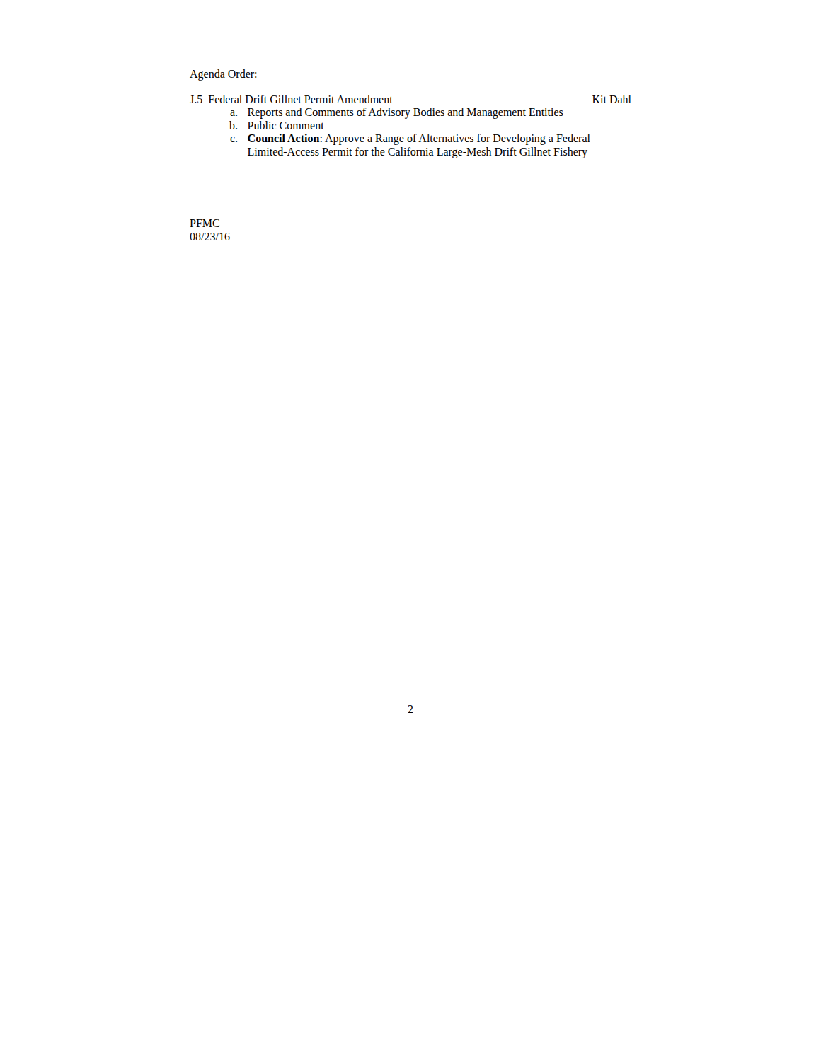Agenda Order:
J.5 Federal Drift Gillnet Permit Amendment Kit Dahl
Reports and Comments of Advisory Bodies and Management Entities
Public Comment
Council Action: Approve a Range of Alternatives for Developing a Federal Limited-Access Permit for the California Large-Mesh Drift Gillnet Fishery
PFMC
08/23/16
2